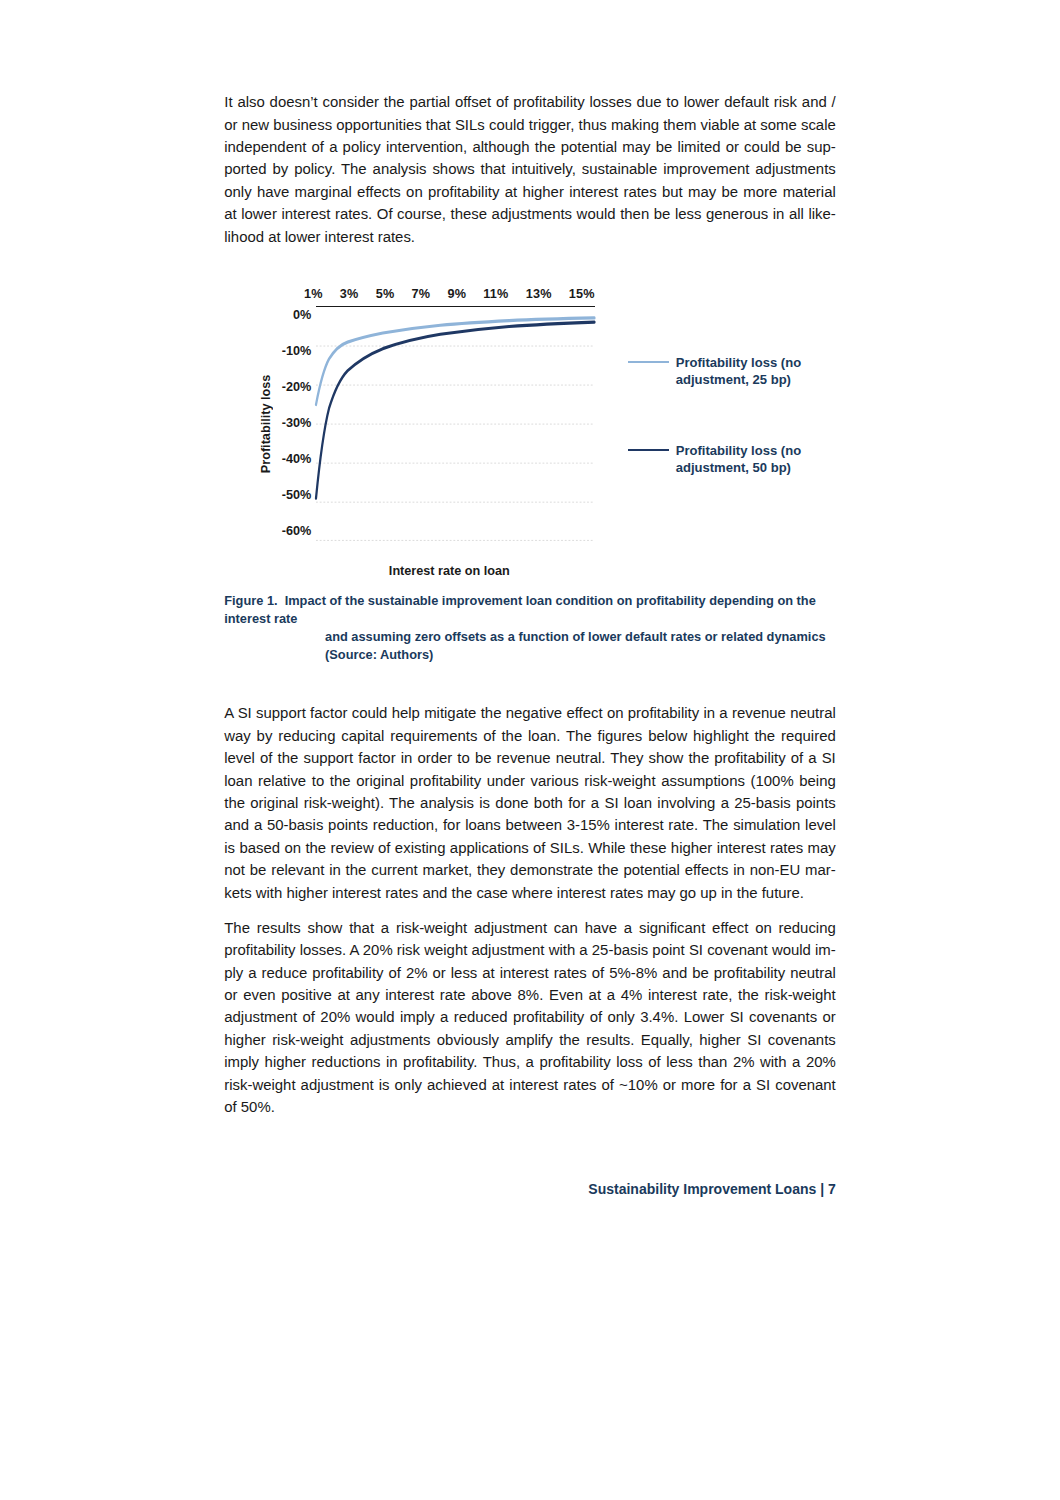It also doesn’t consider the partial offset of profitability losses due to lower default risk and / or new business opportunities that SILs could trigger, thus making them viable at some scale independent of a policy intervention, although the potential may be limited or could be supported by policy. The analysis shows that intuitively, sustainable improvement adjustments only have marginal effects on profitability at higher interest rates but may be more material at lower interest rates. Of course, these adjustments would then be less generous in all likelihood at lower interest rates.
1% 3% 5% 7% 9% 11% 13% 15%
Profitability loss
0% -10% -20% -30% -40% -50% -60%
Interest rate on loan
Profitability loss (no adjustment, 25 bp)
Profitability loss (no adjustment, 50 bp)
Figure 1. Impact of the sustainable improvement loan condition on profitability depending on the interest rate and assuming zero offsets as a function of lower default rates or related dynamics (Source: Authors)
A SI support factor could help mitigate the negative effect on profitability in a revenue neutral way by reducing capital requirements of the loan. The figures below highlight the required level of the support factor in order to be revenue neutral. They show the profitability of a SI loan relative to the original profitability under various risk-weight assumptions (100% being the original risk-weight). The analysis is done both for a SI loan involving a 25-basis points and a 50-basis points reduction, for loans between 3-15% interest rate. The simulation level is based on the review of existing applications of SILs. While these higher interest rates may not be relevant in the current market, they demonstrate the potential effects in non-EU markets with higher interest rates and the case where interest rates may go up in the future.
The results show that a risk-weight adjustment can have a significant effect on reducing profitability losses. A 20% risk weight adjustment with a 25-basis point SI covenant would imply a reduce profitability of 2% or less at interest rates of 5%-8% and be profitability neutral or even positive at any interest rate above 8%. Even at a 4% interest rate, the risk-weight adjustment of 20% would imply a reduced profitability of only 3.4%. Lower SI covenants or higher risk-weight adjustments obviously amplify the results. Equally, higher SI covenants imply higher reductions in profitability. Thus, a profitability loss of less than 2% with a 20% risk-weight adjustment is only achieved at interest rates of ~10% or more for a SI covenant of 50%.
Sustainability Improvement Loans | 7